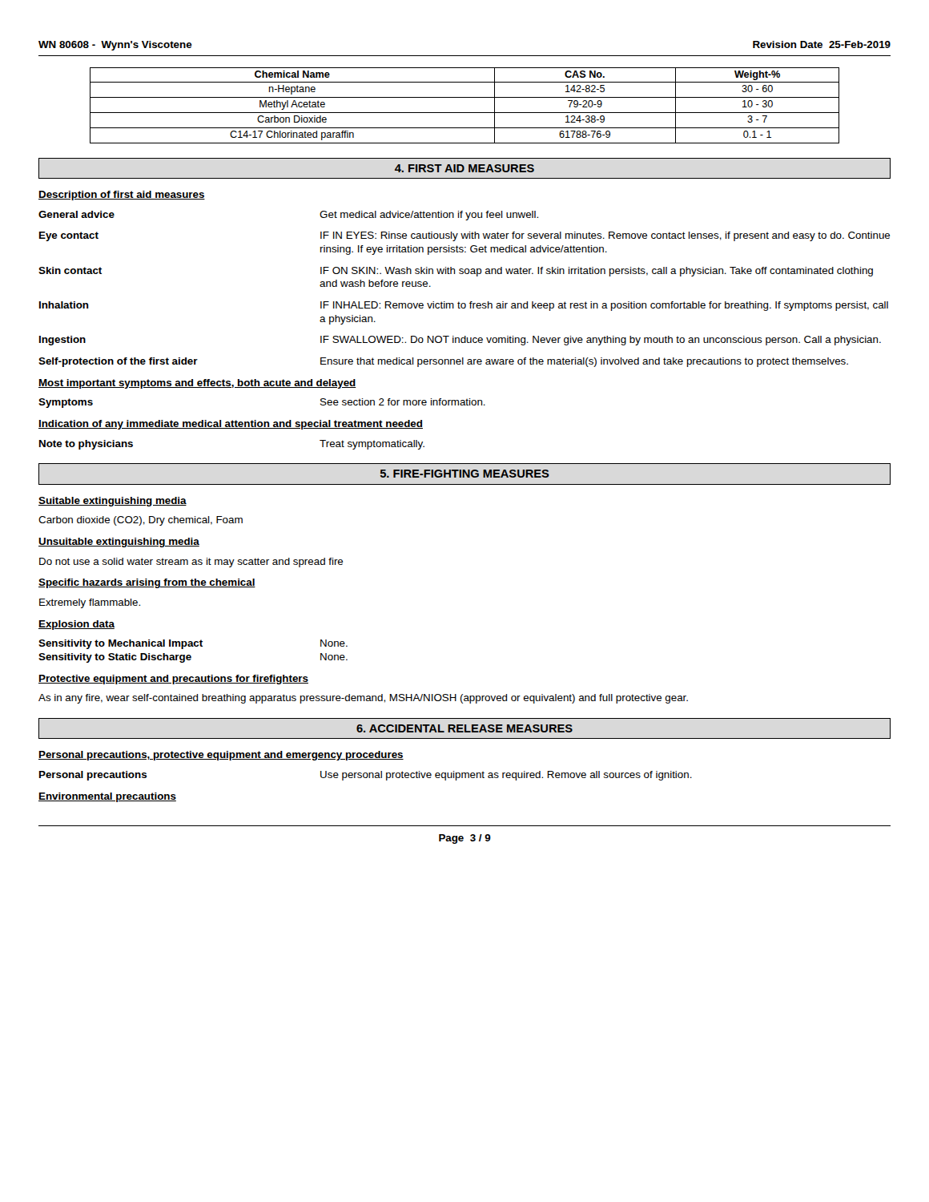WN 80608 - Wynn's Viscotene
Revision Date 25-Feb-2019
| Chemical Name | CAS No. | Weight-% |
| --- | --- | --- |
| n-Heptane | 142-82-5 | 30 - 60 |
| Methyl Acetate | 79-20-9 | 10 - 30 |
| Carbon Dioxide | 124-38-9 | 3 - 7 |
| C14-17 Chlorinated paraffin | 61788-76-9 | 0.1 - 1 |
4. FIRST AID MEASURES
Description of first aid measures
General advice
Get medical advice/attention if you feel unwell.
Eye contact
IF IN EYES: Rinse cautiously with water for several minutes. Remove contact lenses, if present and easy to do. Continue rinsing. If eye irritation persists: Get medical advice/attention.
Skin contact
IF ON SKIN:. Wash skin with soap and water. If skin irritation persists, call a physician. Take off contaminated clothing and wash before reuse.
Inhalation
IF INHALED: Remove victim to fresh air and keep at rest in a position comfortable for breathing. If symptoms persist, call a physician.
Ingestion
IF SWALLOWED:. Do NOT induce vomiting. Never give anything by mouth to an unconscious person. Call a physician.
Self-protection of the first aider
Ensure that medical personnel are aware of the material(s) involved and take precautions to protect themselves.
Most important symptoms and effects, both acute and delayed
Symptoms
See section 2 for more information.
Indication of any immediate medical attention and special treatment needed
Note to physicians
Treat symptomatically.
5. FIRE-FIGHTING MEASURES
Suitable extinguishing media
Carbon dioxide (CO2), Dry chemical, Foam
Unsuitable extinguishing media
Do not use a solid water stream as it may scatter and spread fire
Specific hazards arising from the chemical
Extremely flammable.
Explosion data
Sensitivity to Mechanical Impact
None.
Sensitivity to Static Discharge
None.
Protective equipment and precautions for firefighters
As in any fire, wear self-contained breathing apparatus pressure-demand, MSHA/NIOSH (approved or equivalent) and full protective gear.
6. ACCIDENTAL RELEASE MEASURES
Personal precautions, protective equipment and emergency procedures
Personal precautions
Use personal protective equipment as required. Remove all sources of ignition.
Environmental precautions
Page 3 / 9